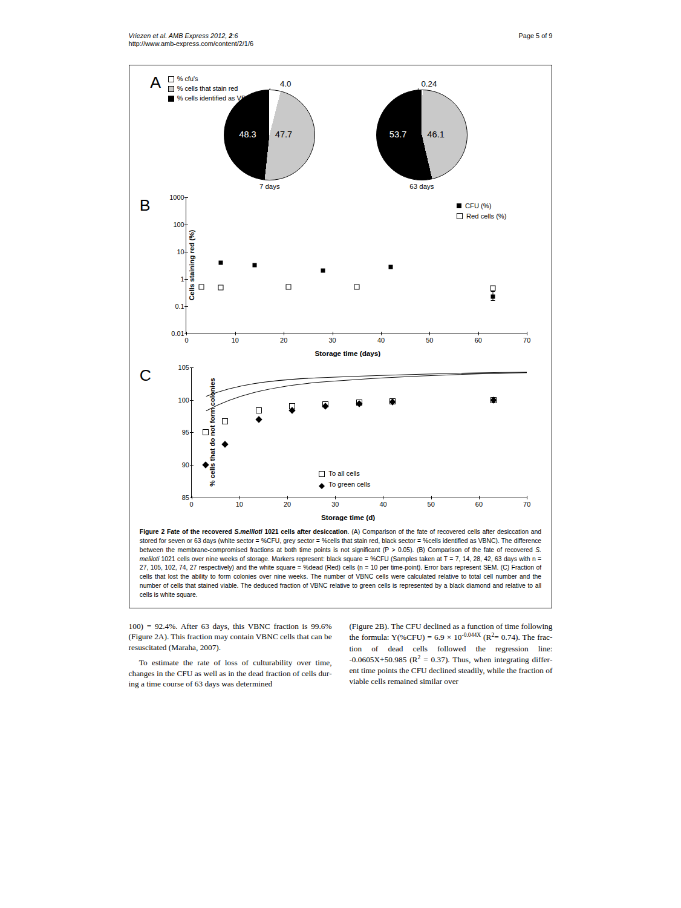Vriezen et al. AMB Express 2012, 2:6
http://www.amb-express.com/content/2/1/6
Page 5 of 9
A
% cfu's
% cells that stain red
% cells identified as VBNC
4.0
48.3 47.7
7 days
0.24
53.7 46.1
63 days
B
Cells staining red (%)
1000
100
10
1
0.1
0.01
0
10
20
30
40
50
60
70
CFU (%)
Red cells (%)
Storage time (days)
C
% cells that do not form colonies
105
100
95
90
85
0
10
20
30
40
50
60
70
To all cells
To green cells
Storage time (d)
Figure 2 Fate of the recovered S.meliloti 1021 cells after desiccation. (A) Comparison of the fate of recovered cells after desiccation and stored for seven or 63 days (white sector = %CFU, grey sector = %cells that stain red, black sector = %cells identified as VBNC). The difference between the membrane-compromised fractions at both time points is not significant (P > 0.05). (B) Comparison of the fate of recovered S. meliloti 1021 cells over nine weeks of storage. Markers represent: black square = %CFU (Samples taken at T = 7, 14, 28, 42, 63 days with n = 27, 105, 102, 74, 27 respectively) and the white square = %dead (Red) cells (n = 10 per time-point). Error bars represent SEM. (C) Fraction of cells that lost the ability to form colonies over nine weeks. The number of VBNC cells were calculated relative to total cell number and the number of cells that stained viable. The deduced fraction of VBNC relative to green cells is represented by a black diamond and relative to all cells is white square.
100) = 92.4%. After 63 days, this VBNC fraction is 99.6% (Figure 2A). This fraction may contain VBNC cells that can be resuscitated (Maraha, 2007).
To estimate the rate of loss of culturability over time, changes in the CFU as well as in the dead fraction of cells during a time course of 63 days was determined
(Figure 2B). The CFU declined as a function of time following the formula: Y(%CFU) = 6.9 × 10-0.044X (R2= 0.74). The fraction of dead cells followed the regression line: -0.0605X+50.985 (R2 = 0.37). Thus, when integrating different time points the CFU declined steadily, while the fraction of viable cells remained similar over